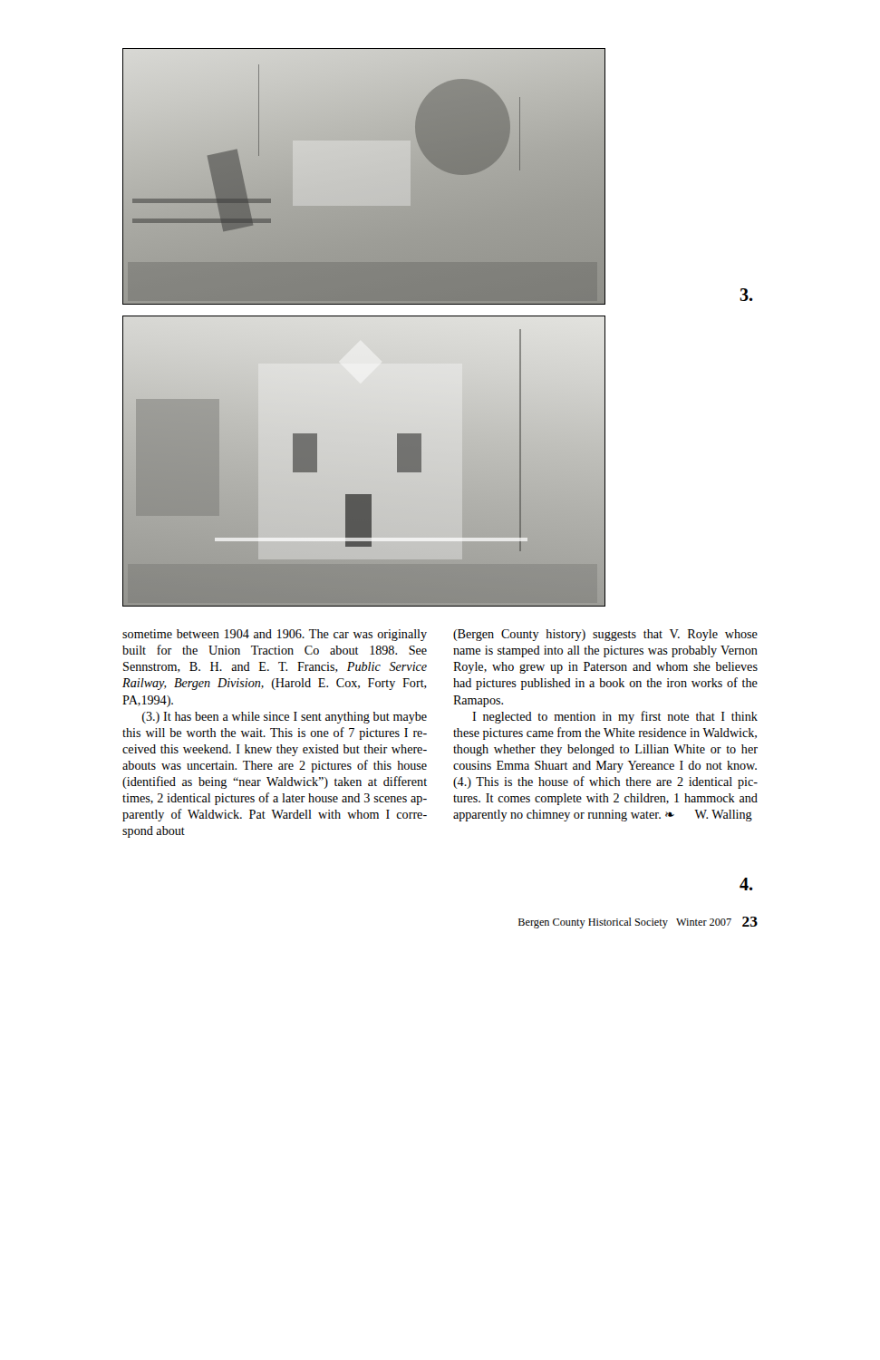3.
4.
sometime between 1904 and 1906. The car was originally built for the Union Traction Co about 1898. See Sennstrom, B. H. and E. T. Francis, Public Service Railway, Bergen Division, (Harold E. Cox, Forty Fort, PA,1994).
(3.) It has been a while since I sent anything but maybe this will be worth the wait. This is one of 7 pictures I received this weekend. I knew they existed but their whereabouts was uncertain. There are 2 pictures of this house (identified as being “near Waldwick”) taken at different times, 2 identical pictures of a later house and 3 scenes apparently of Waldwick. Pat Wardell with whom I correspond about
(Bergen County history) suggests that V. Royle whose name is stamped into all the pictures was probably Vernon Royle, who grew up in Paterson and whom she believes had pictures published in a book on the iron works of the Ramapos.
I neglected to mention in my first note that I think these pictures came from the White residence in Waldwick, though whether they belonged to Lillian White or to her cousins Emma Shuart and Mary Yereance I do not know. (4.) This is the house of which there are 2 identical pictures. It comes complete with 2 children, 1 hammock and apparently no chimney or running water. ❧ W. Walling
Bergen County Historical Society Winter 200723